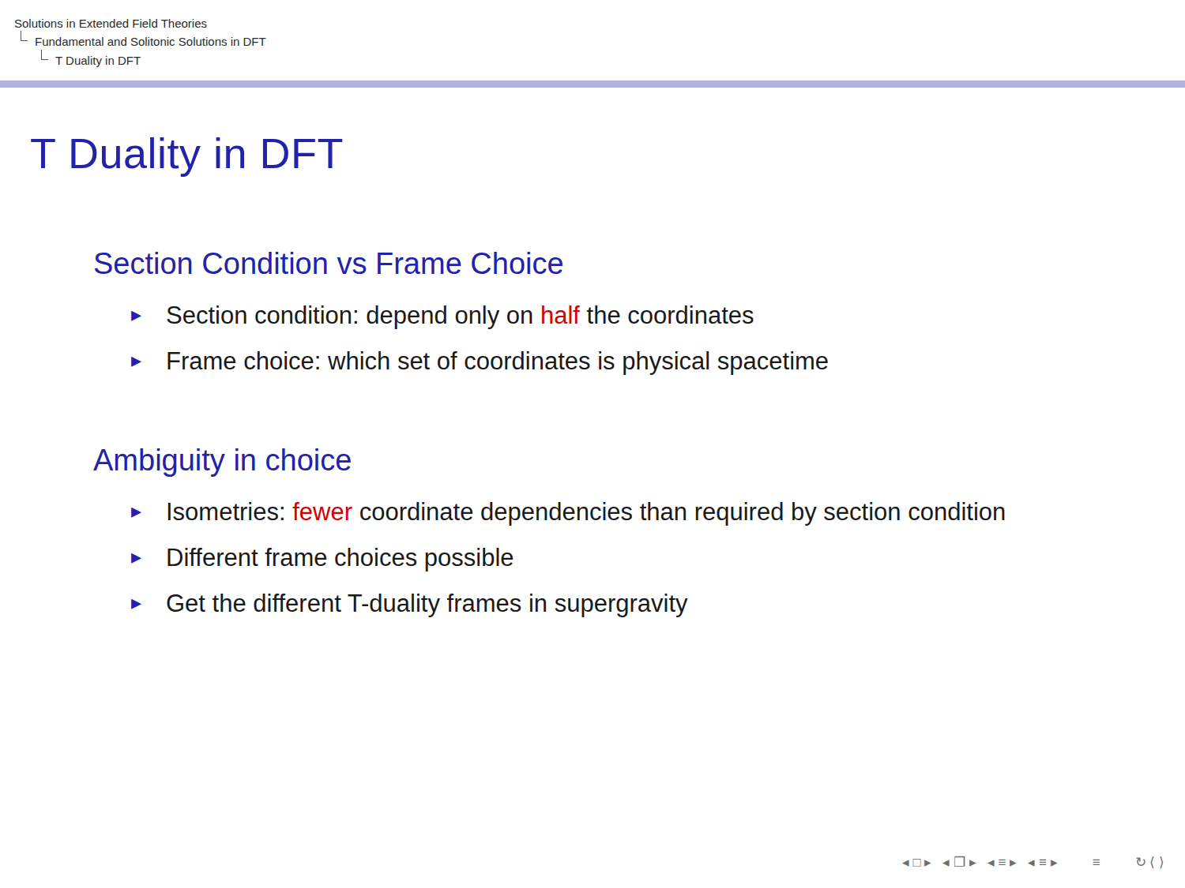Solutions in Extended Field Theories
Fundamental and Solitonic Solutions in DFT
T Duality in DFT
T Duality in DFT
Section Condition vs Frame Choice
Section condition: depend only on half the coordinates
Frame choice: which set of coordinates is physical spacetime
Ambiguity in choice
Isometries: fewer coordinate dependencies than required by section condition
Different frame choices possible
Get the different T-duality frames in supergravity
◂ □ ▸ ◂ ❐ ▸ ◂ ≡ ▸ ◂ ≡ ▸ ≡ ↻ ⟨ ⟩